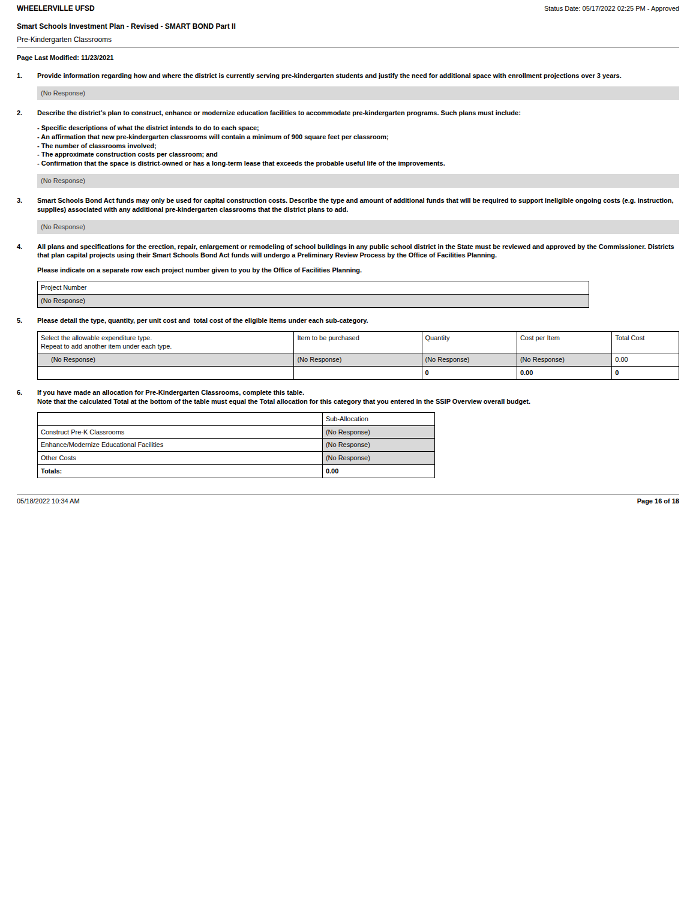WHEELERVILLE UFSD
Status Date: 05/17/2022 02:25 PM - Approved
Smart Schools Investment Plan - Revised - SMART BOND Part II
Pre-Kindergarten Classrooms
Page Last Modified: 11/23/2021
1.
Provide information regarding how and where the district is currently serving pre-kindergarten students and justify the need for additional space with enrollment projections over 3 years.
(No Response)
2.
Describe the district’s plan to construct, enhance or modernize education facilities to accommodate pre-kindergarten programs. Such plans must include:
- Specific descriptions of what the district intends to do to each space;
- An affirmation that new pre-kindergarten classrooms will contain a minimum of 900 square feet per classroom;
- The number of classrooms involved;
- The approximate construction costs per classroom; and
- Confirmation that the space is district-owned or has a long-term lease that exceeds the probable useful life of the improvements.
(No Response)
3.
Smart Schools Bond Act funds may only be used for capital construction costs. Describe the type and amount of additional funds that will be required to support ineligible ongoing costs (e.g. instruction, supplies) associated with any additional pre-kindergarten classrooms that the district plans to add.
(No Response)
4.
All plans and specifications for the erection, repair, enlargement or remodeling of school buildings in any public school district in the State must be reviewed and approved by the Commissioner. Districts that plan capital projects using their Smart Schools Bond Act funds will undergo a Preliminary Review Process by the Office of Facilities Planning.
Please indicate on a separate row each project number given to you by the Office of Facilities Planning.
| Project Number |
| --- |
| (No Response) |
5.
Please detail the type, quantity, per unit cost and total cost of the eligible items under each sub-category.
| Select the allowable expenditure type. Repeat to add another item under each type. | Item to be purchased | Quantity | Cost per Item | Total Cost |
| --- | --- | --- | --- | --- |
| (No Response) | (No Response) | (No Response) | (No Response) | 0.00 |
| | | 0 | 0.00 | 0 |
6.
If you have made an allocation for Pre-Kindergarten Classrooms, complete this table.
Note that the calculated Total at the bottom of the table must equal the Total allocation for this category that you entered in the SSIP Overview overall budget.
| | Sub-Allocation |
| --- | --- |
| Construct Pre-K Classrooms | (No Response) |
| Enhance/Modernize Educational Facilities | (No Response) |
| Other Costs | (No Response) |
| Totals: | 0.00 |
05/18/2022 10:34 AM
Page 16 of 18